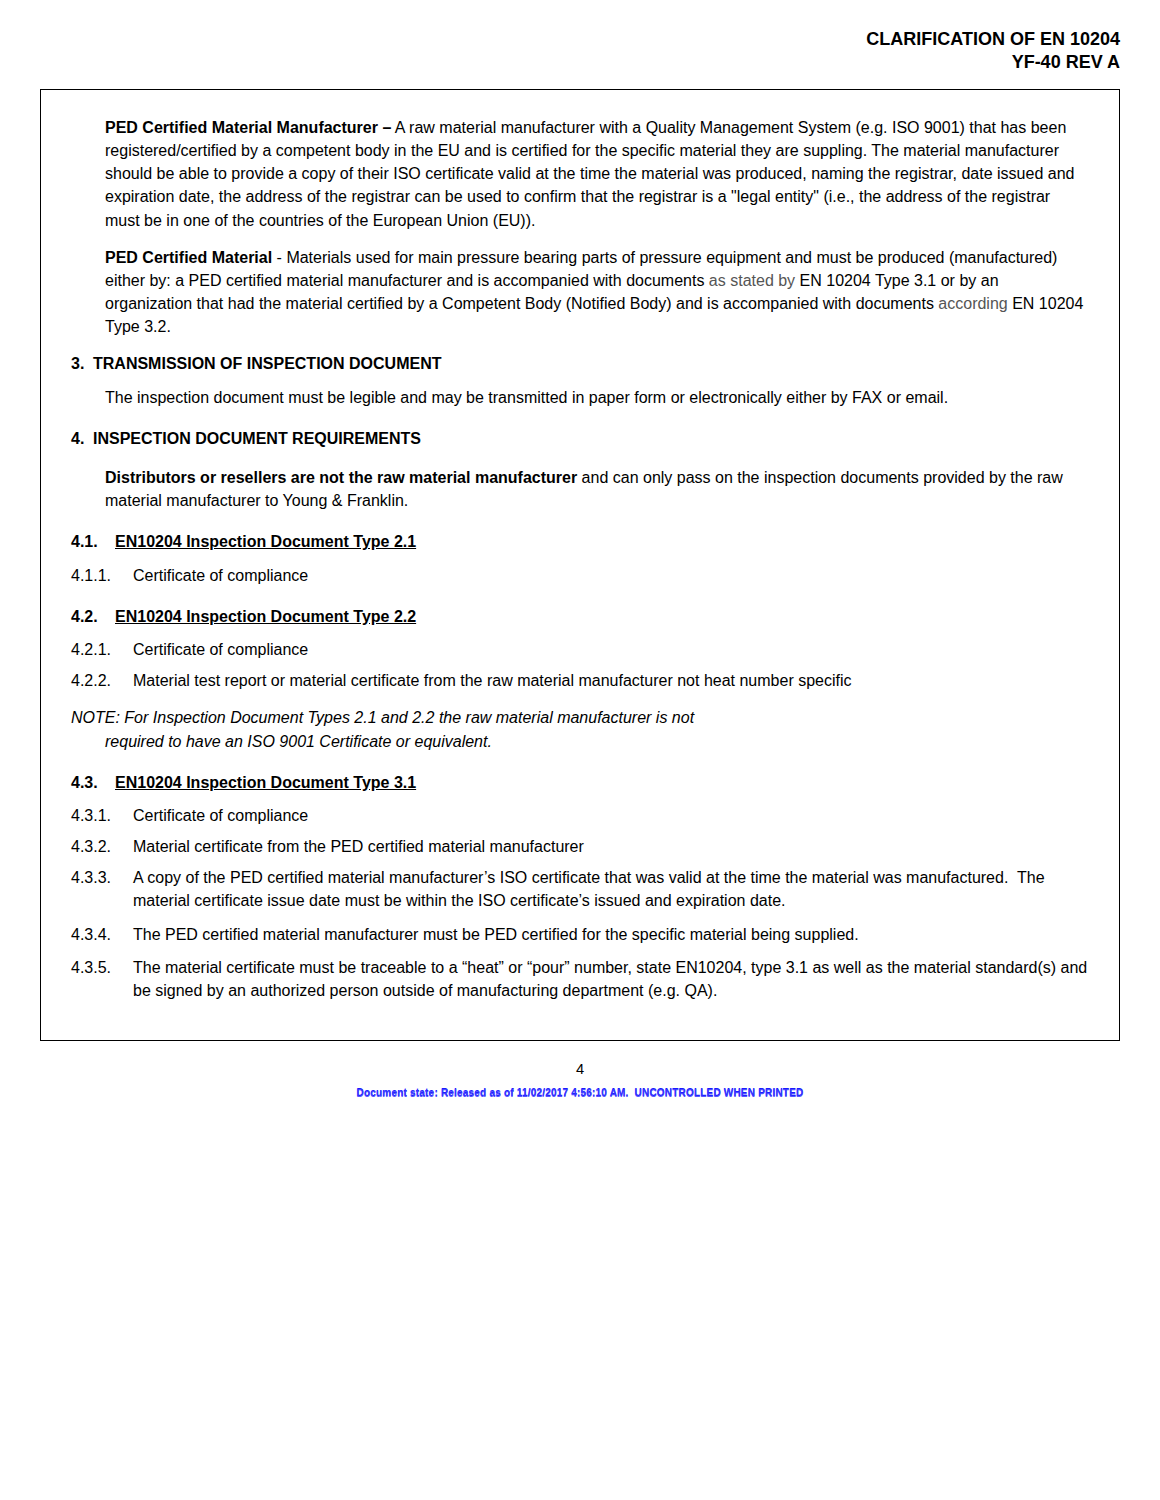CLARIFICATION OF EN 10204
YF-40 REV A
PED Certified Material Manufacturer – A raw material manufacturer with a Quality Management System (e.g. ISO 9001) that has been registered/certified by a competent body in the EU and is certified for the specific material they are suppling. The material manufacturer should be able to provide a copy of their ISO certificate valid at the time the material was produced, naming the registrar, date issued and expiration date, the address of the registrar can be used to confirm that the registrar is a "legal entity" (i.e., the address of the registrar must be in one of the countries of the European Union (EU)).
PED Certified Material - Materials used for main pressure bearing parts of pressure equipment and must be produced (manufactured) either by: a PED certified material manufacturer and is accompanied with documents as stated by EN 10204 Type 3.1 or by an organization that had the material certified by a Competent Body (Notified Body) and is accompanied with documents according EN 10204 Type 3.2.
3. TRANSMISSION OF INSPECTION DOCUMENT
The inspection document must be legible and may be transmitted in paper form or electronically either by FAX or email.
4. INSPECTION DOCUMENT REQUIREMENTS
Distributors or resellers are not the raw material manufacturer and can only pass on the inspection documents provided by the raw material manufacturer to Young & Franklin.
4.1. EN10204 Inspection Document Type 2.1
4.1.1. Certificate of compliance
4.2. EN10204 Inspection Document Type 2.2
4.2.1. Certificate of compliance
4.2.2. Material test report or material certificate from the raw material manufacturer not heat number specific
NOTE: For Inspection Document Types 2.1 and 2.2 the raw material manufacturer is notrequired to have an ISO 9001 Certificate or equivalent.
4.3. EN10204 Inspection Document Type 3.1
4.3.1. Certificate of compliance
4.3.2. Material certificate from the PED certified material manufacturer
4.3.3. A copy of the PED certified material manufacturer’s ISO certificate that was valid at the time the material was manufactured. The material certificate issue date must be within the ISO certificate’s issued and expiration date.
4.3.4. The PED certified material manufacturer must be PED certified for the specific material being supplied.
4.3.5. The material certificate must be traceable to a “heat” or “pour” number, state EN10204, type 3.1 as well as the material standard(s) and be signed by an authorized person outside of manufacturing department (e.g. QA).
4
Document state: Released as of 11/02/2017 4:56:10 AM. UNCONTROLLED WHEN PRINTED Document state: Released as of 11/02/2017 4:56:10 AM. UNCONTROLLED WHEN PRINTED